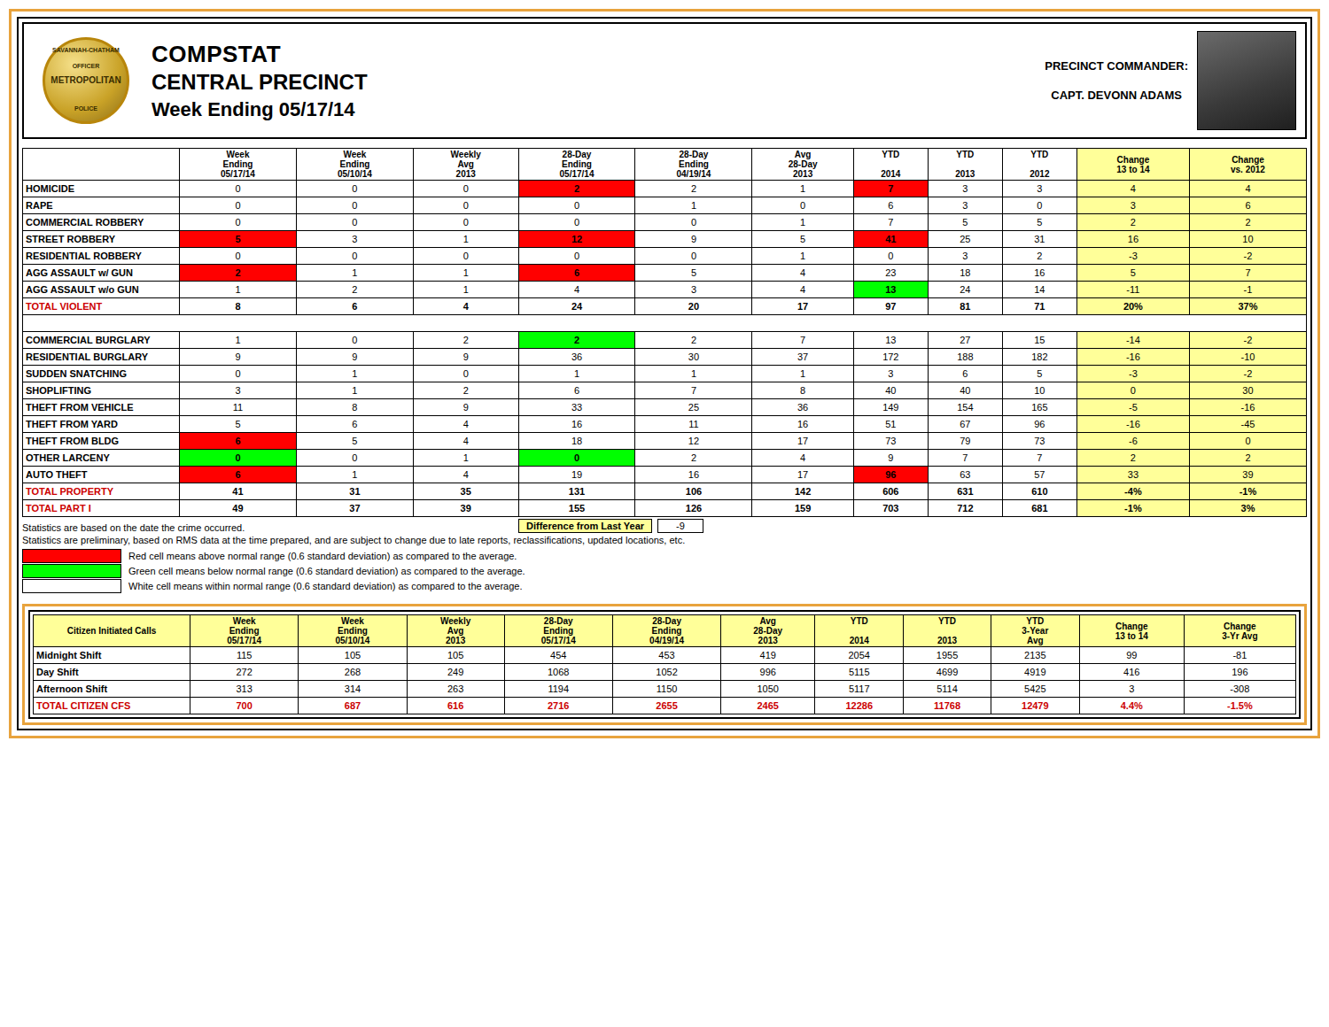SAVANNAH-CHATHAM OFFICER METROPOLITAN POLICE
COMPSTAT
CENTRAL PRECINCT
Week Ending 05/17/14
PRECINCT COMMANDER:
CAPT. DEVONN ADAMS
| | Week Ending 05/17/14 | Week Ending 05/10/14 | Weekly Avg 2013 | 28-Day Ending 05/17/14 | 28-Day Ending 04/19/14 | Avg 28-Day 2013 | YTD 2014 | YTD 2013 | YTD 2012 | Change 13 to 14 | Change vs. 2012 |
| --- | --- | --- | --- | --- | --- | --- | --- | --- | --- | --- | --- |
| HOMICIDE | 0 | 0 | 0 | 2 | 2 | 1 | 7 | 3 | 3 | 4 | 4 |
| RAPE | 0 | 0 | 0 | 0 | 1 | 0 | 6 | 3 | 0 | 3 | 6 |
| COMMERCIAL ROBBERY | 0 | 0 | 0 | 0 | 0 | 1 | 7 | 5 | 5 | 2 | 2 |
| STREET ROBBERY | 5 | 3 | 1 | 12 | 9 | 5 | 41 | 25 | 31 | 16 | 10 |
| RESIDENTIAL ROBBERY | 0 | 0 | 0 | 0 | 0 | 1 | 0 | 3 | 2 | -3 | -2 |
| AGG ASSAULT w/ GUN | 2 | 1 | 1 | 6 | 5 | 4 | 23 | 18 | 16 | 5 | 7 |
| AGG ASSAULT w/o GUN | 1 | 2 | 1 | 4 | 3 | 4 | 13 | 24 | 14 | -11 | -1 |
| TOTAL VIOLENT | 8 | 6 | 4 | 24 | 20 | 17 | 97 | 81 | 71 | 20% | 37% |
| COMMERCIAL BURGLARY | 1 | 0 | 2 | 2 | 2 | 7 | 13 | 27 | 15 | -14 | -2 |
| RESIDENTIAL BURGLARY | 9 | 9 | 9 | 36 | 30 | 37 | 172 | 188 | 182 | -16 | -10 |
| SUDDEN SNATCHING | 0 | 1 | 0 | 1 | 1 | 1 | 3 | 6 | 5 | -3 | -2 |
| SHOPLIFTING | 3 | 1 | 2 | 6 | 7 | 8 | 40 | 40 | 10 | 0 | 30 |
| THEFT FROM VEHICLE | 11 | 8 | 9 | 33 | 25 | 36 | 149 | 154 | 165 | -5 | -16 |
| THEFT FROM YARD | 5 | 6 | 4 | 16 | 11 | 16 | 51 | 67 | 96 | -16 | -45 |
| THEFT FROM BLDG | 6 | 5 | 4 | 18 | 12 | 17 | 73 | 79 | 73 | -6 | 0 |
| OTHER LARCENY | 0 | 0 | 1 | 0 | 2 | 4 | 9 | 7 | 7 | 2 | 2 |
| AUTO THEFT | 6 | 1 | 4 | 19 | 16 | 17 | 96 | 63 | 57 | 33 | 39 |
| TOTAL PROPERTY | 41 | 31 | 35 | 131 | 106 | 142 | 606 | 631 | 610 | -4% | -1% |
| TOTAL PART I | 49 | 37 | 39 | 155 | 126 | 159 | 703 | 712 | 681 | -1% | 3% |
Statistics are based on the date the crime occurred.
Difference from Last Year -9
Statistics are preliminary, based on RMS data at the time prepared, and are subject to change due to late reports, reclassifications, updated locations, etc.
Red cell means above normal range (0.6 standard deviation) as compared to the average.
Green cell means below normal range (0.6 standard deviation) as compared to the average.
White cell means within normal range (0.6 standard deviation) as compared to the average.
| Citizen Initiated Calls | Week Ending 05/17/14 | Week Ending 05/10/14 | Weekly Avg 2013 | 28-Day Ending 05/17/14 | 28-Day Ending 04/19/14 | Avg 28-Day 2013 | YTD 2014 | YTD 2013 | YTD 3-Year Avg | Change 13 to 14 | Change 3-Yr Avg |
| --- | --- | --- | --- | --- | --- | --- | --- | --- | --- | --- | --- |
| Midnight Shift | 115 | 105 | 105 | 454 | 453 | 419 | 2054 | 1955 | 2135 | 99 | -81 |
| Day Shift | 272 | 268 | 249 | 1068 | 1052 | 996 | 5115 | 4699 | 4919 | 416 | 196 |
| Afternoon Shift | 313 | 314 | 263 | 1194 | 1150 | 1050 | 5117 | 5114 | 5425 | 3 | -308 |
| TOTAL CITIZEN CFS | 700 | 687 | 616 | 2716 | 2655 | 2465 | 12286 | 11768 | 12479 | 4.4% | -1.5% |